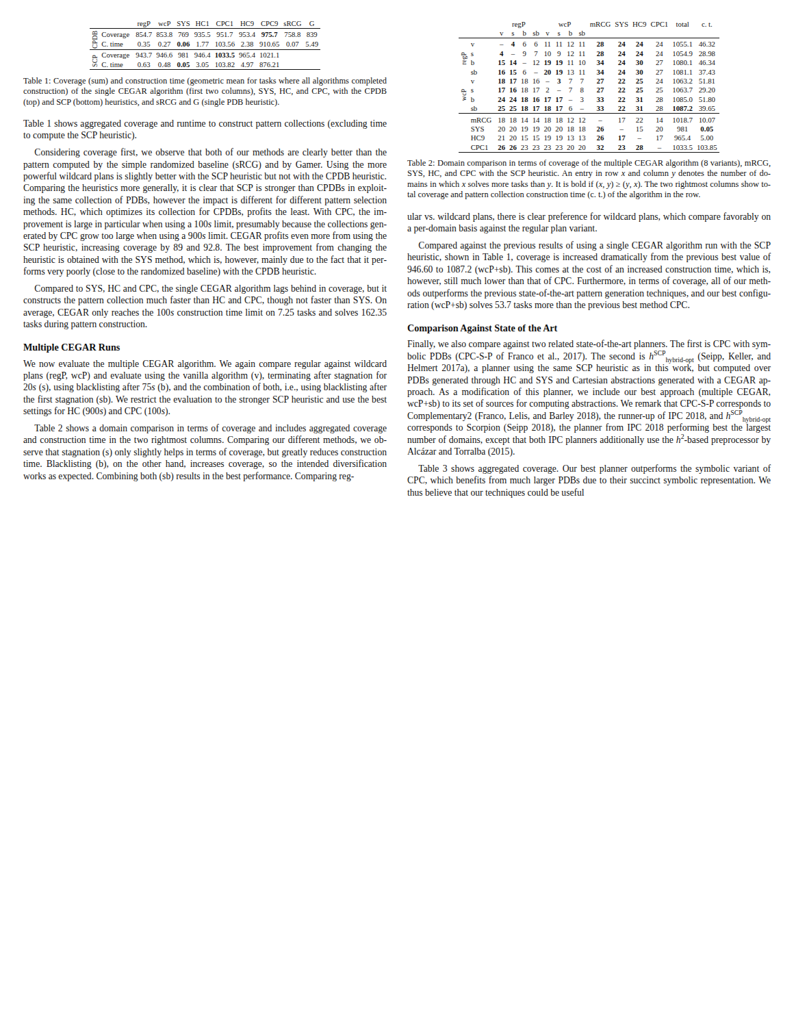| | | regP | wcP | SYS | HC1 | CPC1 | HC9 | CPC9 | sRCG | G |
| CPDB | Coverage | 854.7 | 853.8 | 769 | 935.5 | 951.7 | 953.4 | 975.7 | 758.8 | 839 |
| C. time | 0.35 | 0.27 | 0.06 | 1.77 | 103.56 | 2.38 | 910.65 | 0.07 | 5.49 |
| SCP | Coverage | 943.7 | 946.6 | 981 | 946.4 | 1033.5 | 965.4 | 1021.1 | | |
| C. time | 0.63 | 0.48 | 0.05 | 3.05 | 103.82 | 4.97 | 876.21 | | |
Table 1: Coverage (sum) and construction time (geometric mean for tasks where all algorithms completed construction) of the single CEGAR algorithm (first two columns), SYS, HC, and CPC, with the CPDB (top) and SCP (bottom) heuristics, and sRCG and G (single PDB heuristic).
Table 1 shows aggregated coverage and runtime to construct pattern collections (excluding time to compute the SCP heuristic).
Considering coverage first, we observe that both of our methods are clearly better than the pattern computed by the simple randomized baseline (sRCG) and by Gamer. Using the more powerful wildcard plans is slightly better with the SCP heuristic but not with the CPDB heuristic. Comparing the heuristics more generally, it is clear that SCP is stronger than CPDBs in exploiting the same collection of PDBs, however the impact is different for different pattern selection methods. HC, which optimizes its collection for CPDBs, profits the least. With CPC, the improvement is large in particular when using a 100s limit, presumably because the collections generated by CPC grow too large when using a 900s limit. CEGAR profits even more from using the SCP heuristic, increasing coverage by 89 and 92.8. The best improvement from changing the heuristic is obtained with the SYS method, which is, however, mainly due to the fact that it performs very poorly (close to the randomized baseline) with the CPDB heuristic.
Compared to SYS, HC and CPC, the single CEGAR algorithm lags behind in coverage, but it constructs the pattern collection much faster than HC and CPC, though not faster than SYS. On average, CEGAR only reaches the 100s construction time limit on 7.25 tasks and solves 162.35 tasks during pattern construction.
Multiple CEGAR Runs
We now evaluate the multiple CEGAR algorithm. We again compare regular against wildcard plans (regP, wcP) and evaluate using the vanilla algorithm (v), terminating after stagnation for 20s (s), using blacklisting after 75s (b), and the combination of both, i.e., using blacklisting after the first stagnation (sb). We restrict the evaluation to the stronger SCP heuristic and use the best settings for HC (900s) and CPC (100s).
Table 2 shows a domain comparison in terms of coverage and includes aggregated coverage and construction time in the two rightmost columns. Comparing our different methods, we observe that stagnation (s) only slightly helps in terms of coverage, but greatly reduces construction time. Blacklisting (b), on the other hand, increases coverage, so the intended diversification works as expected. Combining both (sb) results in the best performance. Comparing reg-
| | | regP | wcP | mRCG | SYS | HC9 | CPC1 | total | c. t. |
| | | v | s | b | sb | v | s | b | sb | | | | | | |
| regP | v | – | 4 | 6 | 6 | 11 | 11 | 12 | 11 | 28 | 24 | 24 | 24 | 1055.1 | 46.32 |
| s | 4 | – | 9 | 7 | 10 | 9 | 12 | 11 | 28 | 24 | 24 | 24 | 1054.9 | 28.98 |
| b | 15 | 14 | – | 12 | 19 | 19 | 11 | 10 | 34 | 24 | 30 | 27 | 1080.1 | 46.34 |
| sb | 16 | 15 | 6 | – | 20 | 19 | 13 | 11 | 34 | 24 | 30 | 27 | 1081.1 | 37.43 |
| wcP | v | 18 | 17 | 18 | 16 | – | 3 | 7 | 7 | 27 | 22 | 25 | 24 | 1063.2 | 51.81 |
| s | 17 | 16 | 18 | 17 | 2 | – | 7 | 8 | 27 | 22 | 25 | 25 | 1063.7 | 29.20 |
| b | 24 | 24 | 18 | 16 | 17 | 17 | – | 3 | 33 | 22 | 31 | 28 | 1085.0 | 51.80 |
| sb | 25 | 25 | 18 | 17 | 18 | 17 | 6 | – | 33 | 22 | 31 | 28 | 1087.2 | 39.65 |
| | mRCG | 18 | 18 | 14 | 14 | 18 | 18 | 12 | 12 | – | 17 | 22 | 14 | 1018.7 | 10.07 |
| | SYS | 20 | 20 | 19 | 19 | 20 | 20 | 18 | 18 | 26 | – | 15 | 20 | 981 | 0.05 |
| | HC9 | 21 | 20 | 15 | 15 | 19 | 19 | 13 | 13 | 26 | 17 | – | 17 | 965.4 | 5.00 |
| | CPC1 | 26 | 26 | 23 | 23 | 23 | 23 | 20 | 20 | 32 | 23 | 28 | – | 1033.5 | 103.85 |
Table 2: Domain comparison in terms of coverage of the multiple CEGAR algorithm (8 variants), mRCG, SYS, HC, and CPC with the SCP heuristic. An entry in row x and column y denotes the number of domains in which x solves more tasks than y. It is bold if (x, y) ≥ (y, x). The two rightmost columns show total coverage and pattern collection construction time (c. t.) of the algorithm in the row.
ular vs. wildcard plans, there is clear preference for wildcard plans, which compare favorably on a per-domain basis against the regular plan variant.
Compared against the previous results of using a single CEGAR algorithm run with the SCP heuristic, shown in Table 1, coverage is increased dramatically from the previous best value of 946.60 to 1087.2 (wcP+sb). This comes at the cost of an increased construction time, which is, however, still much lower than that of CPC. Furthermore, in terms of coverage, all of our methods outperforms the previous state-of-the-art pattern generation techniques, and our best configuration (wcP+sb) solves 53.7 tasks more than the previous best method CPC.
Comparison Against State of the Art
Finally, we also compare against two related state-of-the-art planners. The first is CPC with symbolic PDBs (CPC-S-P of Franco et al., 2017). The second is hSCPhybrid-opt (Seipp, Keller, and Helmert 2017a), a planner using the same SCP heuristic as in this work, but computed over PDBs generated through HC and SYS and Cartesian abstractions generated with a CEGAR approach. As a modification of this planner, we include our best approach (multiple CEGAR, wcP+sb) to its set of sources for computing abstractions. We remark that CPC-S-P corresponds to Complementary2 (Franco, Lelis, and Barley 2018), the runner-up of IPC 2018, and hSCPhybrid-opt corresponds to Scorpion (Seipp 2018), the planner from IPC 2018 performing best the largest number of domains, except that both IPC planners additionally use the h2-based preprocessor by Alcázar and Torralba (2015).
Table 3 shows aggregated coverage. Our best planner outperforms the symbolic variant of CPC, which benefits from much larger PDBs due to their succinct symbolic representation. We thus believe that our techniques could be useful